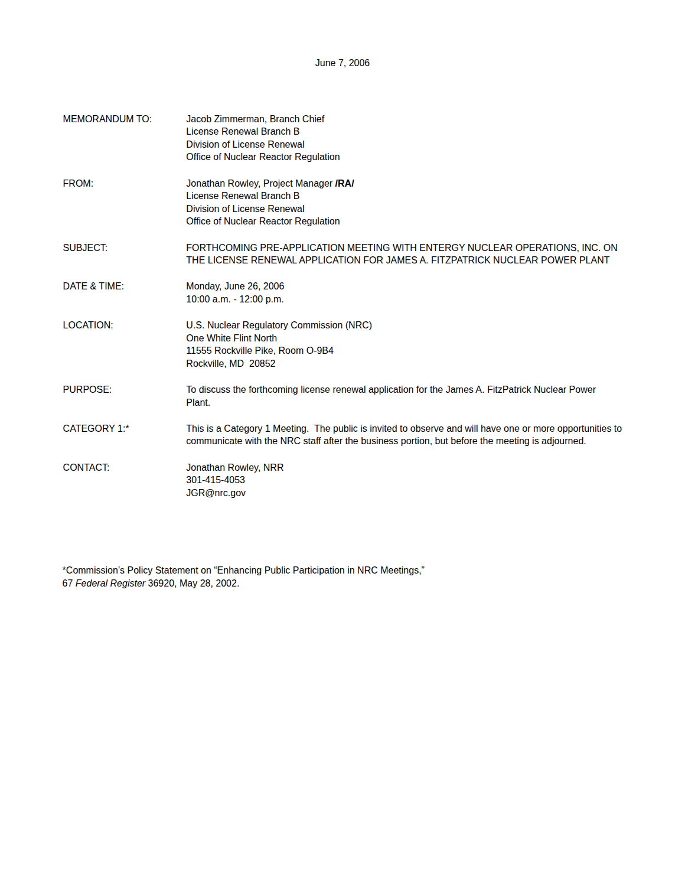June 7, 2006
| MEMORANDUM TO: | Jacob Zimmerman, Branch Chief License Renewal Branch B Division of License Renewal Office of Nuclear Reactor Regulation |
| FROM: | Jonathan Rowley, Project Manager /RA/ License Renewal Branch B Division of License Renewal Office of Nuclear Reactor Regulation |
| SUBJECT: | FORTHCOMING PRE-APPLICATION MEETING WITH ENTERGY NUCLEAR OPERATIONS, INC. ON THE LICENSE RENEWAL APPLICATION FOR JAMES A. FITZPATRICK NUCLEAR POWER PLANT |
| DATE & TIME: | Monday, June 26, 2006 10:00 a.m. - 12:00 p.m. |
| LOCATION: | U.S. Nuclear Regulatory Commission (NRC) One White Flint North 11555 Rockville Pike, Room O-9B4 Rockville, MD 20852 |
| PURPOSE: | To discuss the forthcoming license renewal application for the James A. FitzPatrick Nuclear Power Plant. |
| CATEGORY 1:* | This is a Category 1 Meeting. The public is invited to observe and will have one or more opportunities to communicate with the NRC staff after the business portion, but before the meeting is adjourned. |
| CONTACT: | Jonathan Rowley, NRR 301-415-4053 JGR@nrc.gov |
*Commission’s Policy Statement on “Enhancing Public Participation in NRC Meetings,”
67 Federal Register 36920, May 28, 2002.